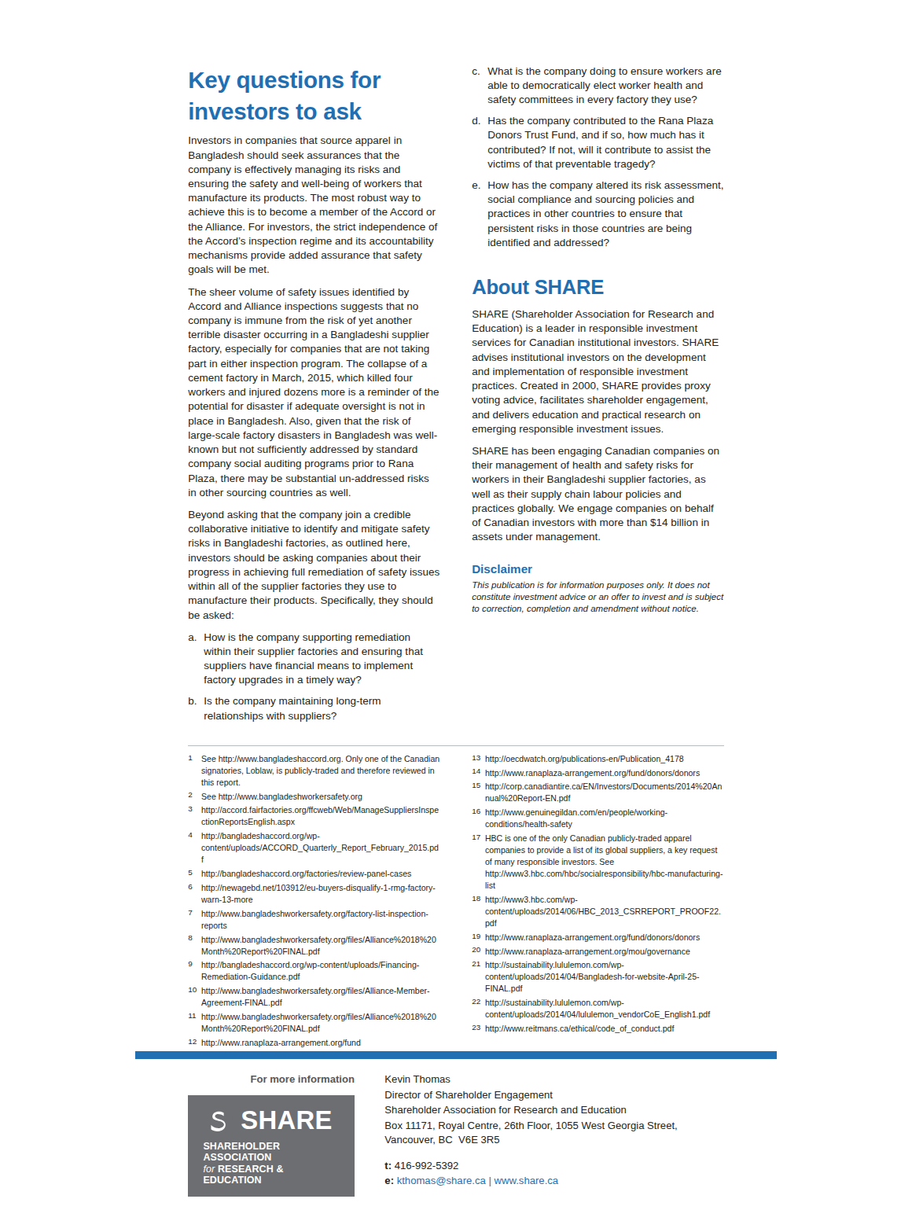Key questions for investors to ask
Investors in companies that source apparel in Bangladesh should seek assurances that the company is effectively managing its risks and ensuring the safety and well-being of workers that manufacture its products. The most robust way to achieve this is to become a member of the Accord or the Alliance. For investors, the strict independence of the Accord’s inspection regime and its accountability mechanisms provide added assurance that safety goals will be met.
The sheer volume of safety issues identified by Accord and Alliance inspections suggests that no company is immune from the risk of yet another terrible disaster occurring in a Bangladeshi supplier factory, especially for companies that are not taking part in either inspection program. The collapse of a cement factory in March, 2015, which killed four workers and injured dozens more is a reminder of the potential for disaster if adequate oversight is not in place in Bangladesh. Also, given that the risk of large-scale factory disasters in Bangladesh was well-known but not sufficiently addressed by standard company social auditing programs prior to Rana Plaza, there may be substantial un-addressed risks in other sourcing countries as well.
Beyond asking that the company join a credible collaborative initiative to identify and mitigate safety risks in Bangladeshi factories, as outlined here, investors should be asking companies about their progress in achieving full remediation of safety issues within all of the supplier factories they use to manufacture their products. Specifically, they should be asked:
How is the company supporting remediation within their supplier factories and ensuring that suppliers have financial means to implement factory upgrades in a timely way?
Is the company maintaining long-term relationships with suppliers?
What is the company doing to ensure workers are able to democratically elect worker health and safety committees in every factory they use?
Has the company contributed to the Rana Plaza Donors Trust Fund, and if so, how much has it contributed? If not, will it contribute to assist the victims of that preventable tragedy?
How has the company altered its risk assessment, social compliance and sourcing policies and practices in other countries to ensure that persistent risks in those countries are being identified and addressed?
About SHARE
SHARE (Shareholder Association for Research and Education) is a leader in responsible investment services for Canadian institutional investors. SHARE advises institutional investors on the development and implementation of responsible investment practices. Created in 2000, SHARE provides proxy voting advice, facilitates shareholder engagement, and delivers education and practical research on emerging responsible investment issues.
SHARE has been engaging Canadian companies on their management of health and safety risks for workers in their Bangladeshi supplier factories, as well as their supply chain labour policies and practices globally. We engage companies on behalf of Canadian investors with more than $14 billion in assets under management.
Disclaimer
This publication is for information purposes only. It does not constitute investment advice or an offer to invest and is subject to correction, completion and amendment without notice.
1 See http://www.bangladeshaccord.org. Only one of the Canadian signatories, Loblaw, is publicly-traded and therefore reviewed in this report.
2 See http://www.bangladeshworkersafety.org
3http://accord.fairfactories.org/ffcweb/Web/ManageSuppliersInspectionReportsEnglish.aspx
4http://bangladeshaccord.org/wp-content/uploads/ACCORD_Quarterly_Report_February_2015.pdf
5http://bangladeshaccord.org/factories/review-panel-cases
6http://newagebd.net/103912/eu-buyers-disqualify-1-rmg-factory-warn-13-more
7http://www.bangladeshworkersafety.org/factory-list-inspection-reports
8http://www.bangladeshworkersafety.org/files/Alliance%2018%20Month%20Report%20FINAL.pdf
9http://bangladeshaccord.org/wp-content/uploads/Financing-Remediation-Guidance.pdf
10http://www.bangladeshworkersafety.org/files/Alliance-Member-Agreement-FINAL.pdf
11http://www.bangladeshworkersafety.org/files/Alliance%2018%20Month%20Report%20FINAL.pdf
12http://www.ranaplaza-arrangement.org/fund
13http://oecdwatch.org/publications-en/Publication_4178
14http://www.ranaplaza-arrangement.org/fund/donors/donors
15http://corp.canadiantire.ca/EN/Investors/Documents/2014%20Annual%20Report-EN.pdf
16http://www.genuinegildan.com/en/people/working-conditions/health-safety
17 HBC is one of the only Canadian publicly-traded apparel companies to provide a list of its global suppliers, a key request of many responsible investors. See http://www3.hbc.com/hbc/socialresponsibility/hbc-manufacturing-list
18http://www3.hbc.com/wp-content/uploads/2014/06/HBC_2013_CSRREPORT_PROOF22.pdf
19http://www.ranaplaza-arrangement.org/fund/donors/donors
20http://www.ranaplaza-arrangement.org/mou/governance
21http://sustainability.lululemon.com/wp-content/uploads/2014/04/Bangladesh-for-website-April-25-FINAL.pdf
22http://sustainability.lululemon.com/wp-content/uploads/2014/04/lululemon_vendorCoE_English1.pdf
23http://www.reitmans.ca/ethical/code_of_conduct.pdf
For more information
SHARE
SHAREHOLDER ASSOCIATION
for RESEARCH & EDUCATION
Kevin Thomas
Director of Shareholder Engagement
Shareholder Association for Research and Education
Box 11171, Royal Centre, 26th Floor, 1055 West Georgia Street, Vancouver, BC V6E 3R5
t: 416-992-5392
e: kthomas@share.ca | www.share.ca